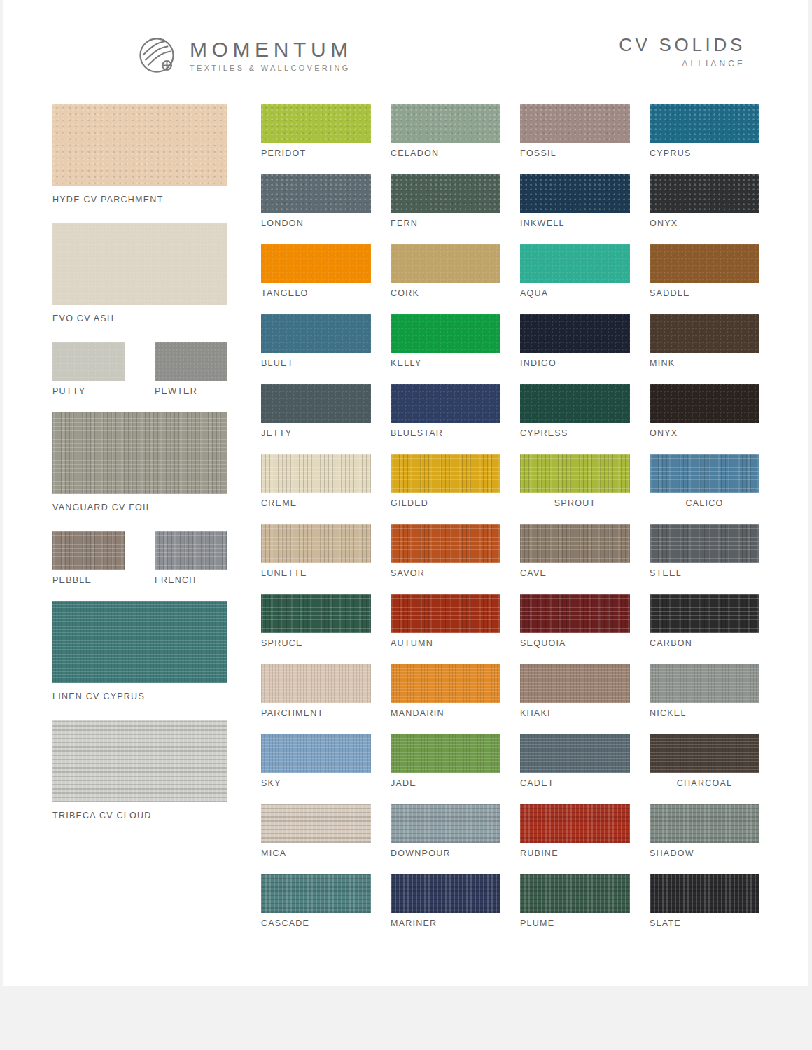MOMENTUM
TEXTILES & WALLCOVERING
CV SOLIDS
ALLIANCE
Hyde CV Parchment
Evo CV Ash
Putty
Pewter
Vanguard CV Foil
Pebble
French
Linen CV Cyprus
Tribeca CV Cloud
Peridot
Celadon
Fossil
Cyprus
London
Fern
Inkwell
Onyx
Tangelo
Cork
Aqua
Saddle
Bluet
Kelly
Indigo
Mink
Jetty
Bluestar
Cypress
Onyx
Creme
Gilded
Sprout
Calico
Lunette
Savor
Cave
Steel
Spruce
Autumn
Sequoia
Carbon
Parchment
Mandarin
Khaki
Nickel
Sky
Jade
Cadet
Charcoal
Mica
Downpour
Rubine
Shadow
Cascade
Mariner
Plume
Slate